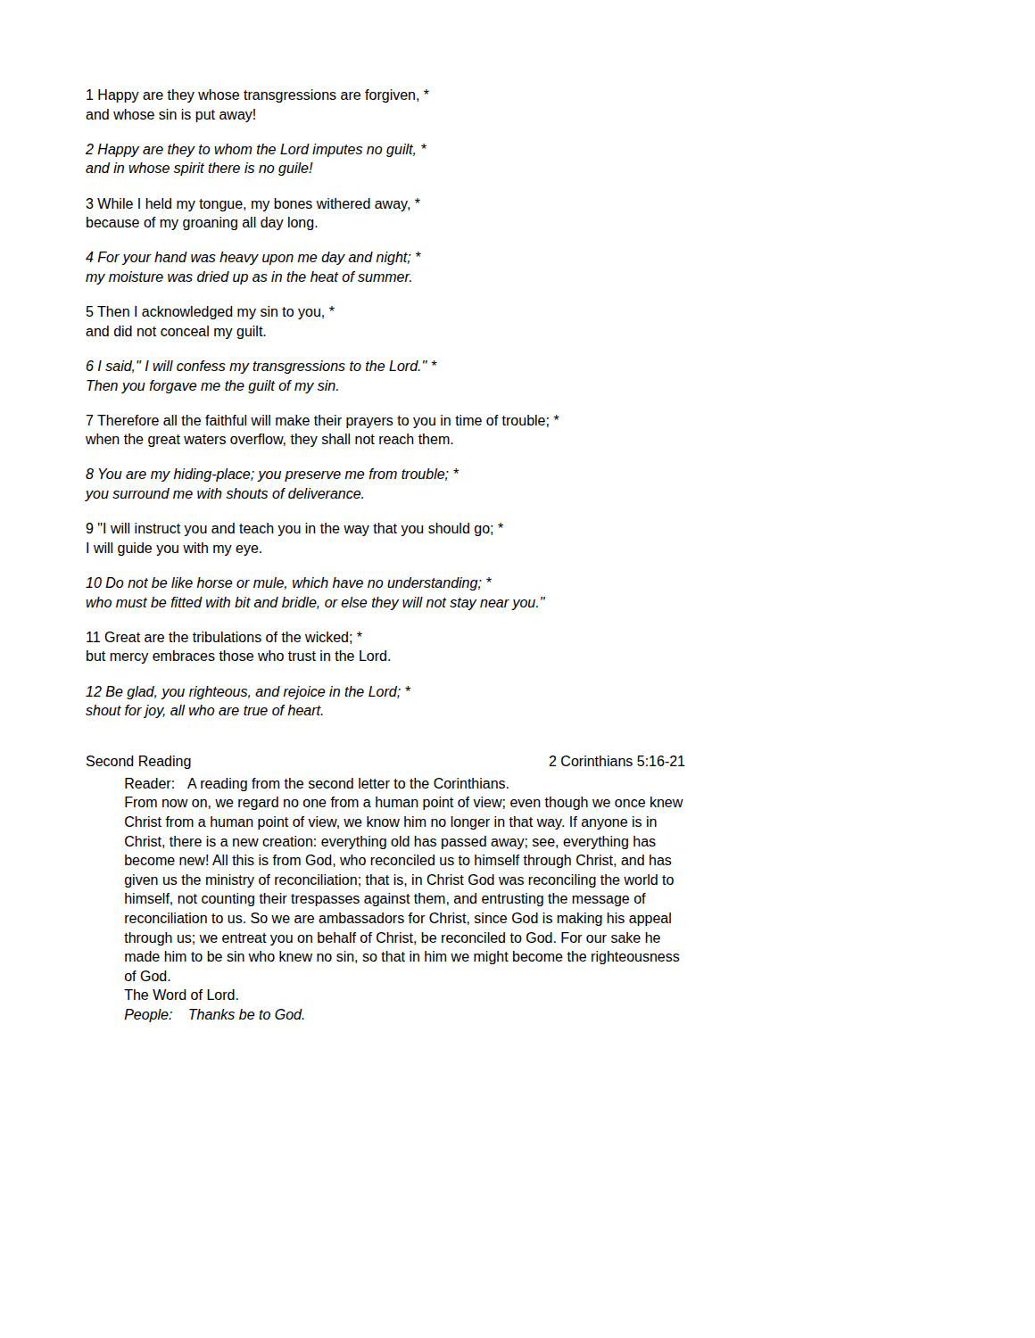1 Happy are they whose transgressions are forgiven, *
and whose sin is put away!
2 Happy are they to whom the Lord imputes no guilt, *
and in whose spirit there is no guile!
3 While I held my tongue, my bones withered away, *
because of my groaning all day long.
4 For your hand was heavy upon me day and night; *
my moisture was dried up as in the heat of summer.
5 Then I acknowledged my sin to you, *
and did not conceal my guilt.
6 I said," I will confess my transgressions to the Lord." *
Then you forgave me the guilt of my sin.
7 Therefore all the faithful will make their prayers to you in time of trouble; *
when the great waters overflow, they shall not reach them.
8 You are my hiding-place; you preserve me from trouble; *
you surround me with shouts of deliverance.
9 "I will instruct you and teach you in the way that you should go; *
I will guide you with my eye.
10 Do not be like horse or mule, which have no understanding; *
who must be fitted with bit and bridle, or else they will not stay near you."
11 Great are the tribulations of the wicked; *
but mercy embraces those who trust in the Lord.
12 Be glad, you righteous, and rejoice in the Lord; *
shout for joy, all who are true of heart.
Second Reading 2 Corinthians 5:16-21
Reader: A reading from the second letter to the Corinthians.
From now on, we regard no one from a human point of view; even though we once knew Christ from a human point of view, we know him no longer in that way. If anyone is in Christ, there is a new creation: everything old has passed away; see, everything has become new! All this is from God, who reconciled us to himself through Christ, and has given us the ministry of reconciliation; that is, in Christ God was reconciling the world to himself, not counting their trespasses against them, and entrusting the message of reconciliation to us. So we are ambassadors for Christ, since God is making his appeal through us; we entreat you on behalf of Christ, be reconciled to God. For our sake he made him to be sin who knew no sin, so that in him we might become the righteousness of God.
The Word of Lord.
People: Thanks be to God.